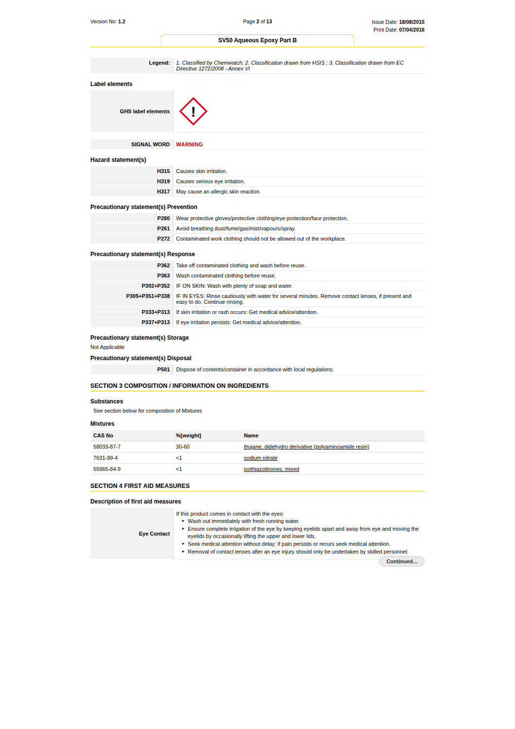Version No: 1.2
Page 2 of 13
Issue Date: 18/08/2015
Print Date: 07/04/2016
SV50 Aqueous Epoxy Part B
| Legend: | 1. Classified by Chemwatch; 2. Classification drawn from HSIS ; 3. Classification drawn from EC Directive 1272/2008 - Annex VI |
Label elements
| GHS label elements | ! |
| SIGNAL WORD | WARNING |
Hazard statement(s)
| H315 | Causes skin irritation. |
| H319 | Causes serious eye irritation. |
| H317 | May cause an allergic skin reaction. |
Precautionary statement(s) Prevention
| P280 | Wear protective gloves/protective clothing/eye protection/face protection. |
| P261 | Avoid breathing dust/fume/gas/mist/vapours/spray. |
| P272 | Contaminated work clothing should not be allowed out of the workplace. |
Precautionary statement(s) Response
| P362 | Take off contaminated clothing and wash before reuse. |
| P363 | Wash contaminated clothing before reuse. |
| P302+P352 | IF ON SKIN: Wash with plenty of soap and water. |
| P305+P351+P338 | IF IN EYES: Rinse cautiously with water for several minutes. Remove contact lenses, if present and easy to do. Continue rinsing. |
| P333+P313 | If skin irritation or rash occurs: Get medical advice/attention. |
| P337+P313 | If eye irritation persists: Get medical advice/attention. |
Precautionary statement(s) Storage
Not Applicable
Precautionary statement(s) Disposal
| P501 | Dispose of contents/container in accordance with local regulations. |
SECTION 3 COMPOSITION / INFORMATION ON INGREDIENTS
Substances
See section below for composition of Mixtures
Mixtures
| CAS No | %[weight] | Name |
| --- | --- | --- |
| 58033-87-7 | 30-60 | thujane, didehydro derivative (polyaminoamide resin) |
| 7631-99-4 | <1 | sodium nitrate |
| 55965-84-9 | <1 | isothiazolinones, mixed |
SECTION 4 FIRST AID MEASURES
Description of first aid measures
| Eye Contact | If this product comes in contact with the eyes: Wash out immediately with fresh running water. Ensure complete irrigation of the eye by keeping eyelids apart and away from eye and moving the eyelids by occasionally lifting the upper and lower lids. Seek medical attention without delay; if pain persists or recurs seek medical attention. Removal of contact lenses after an eye injury should only be undertaken by skilled personnel. |
Continued...